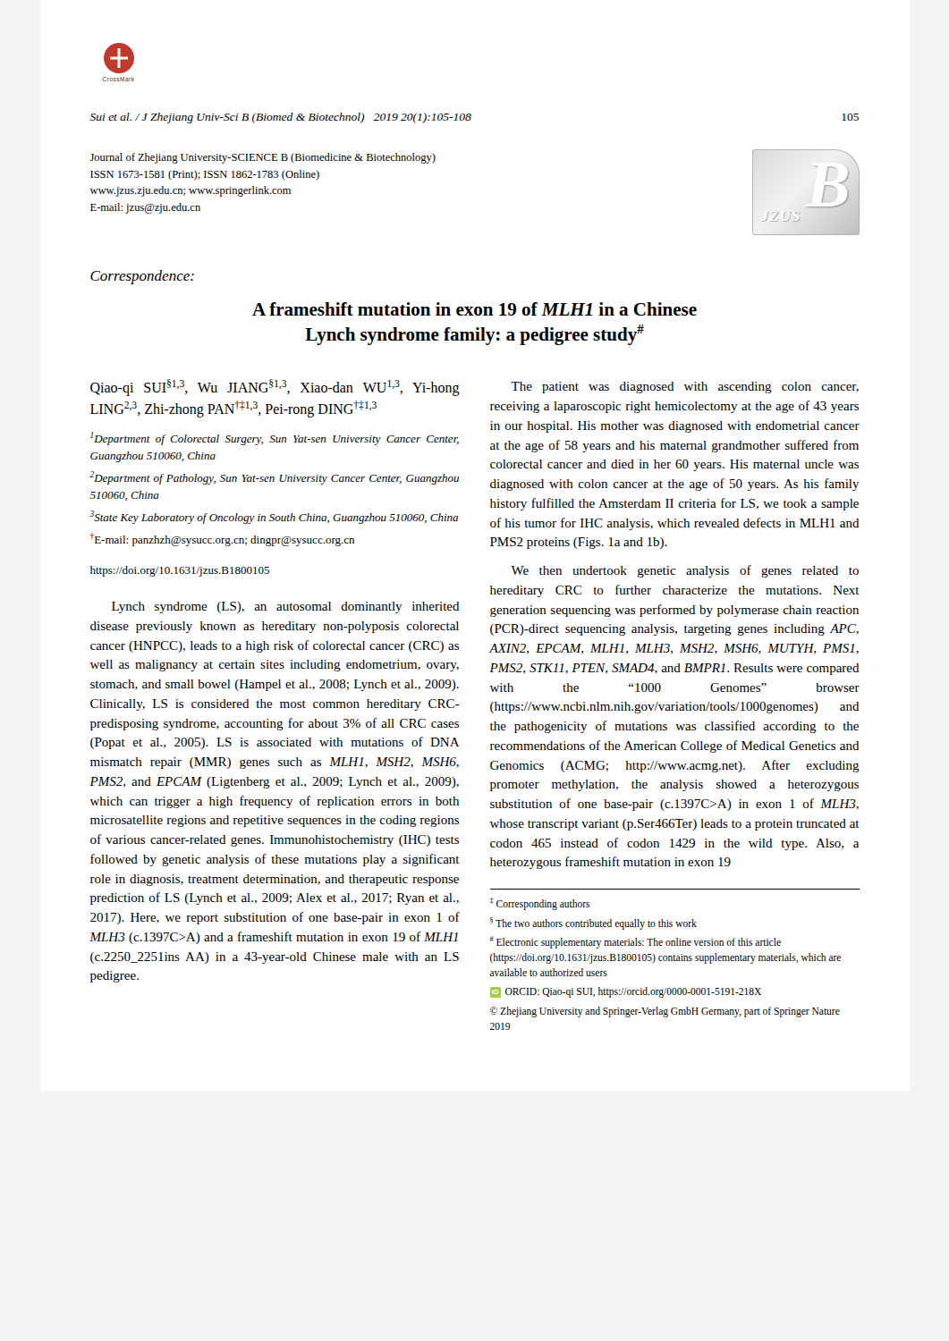CrossMark
Sui et al. / J Zhejiang Univ-Sci B (Biomed & Biotechnol) 2019 20(1):105-108 105
Journal of Zhejiang University-SCIENCE B (Biomedicine & Biotechnology)
ISSN 1673-1581 (Print); ISSN 1862-1783 (Online)
www.jzus.zju.edu.cn; www.springerlink.com
E-mail: jzus@zju.edu.cn
B JZUS
Correspondence:
A frameshift mutation in exon 19 of MLH1 in a Chinese
Lynch syndrome family: a pedigree study#
Qiao-qi SUI§1,3, Wu JIANG§1,3, Xiao-dan WU1,3, Yi-hong LING2,3, Zhi-zhong PAN†‡1,3, Pei-rong DING†‡1,3
1Department of Colorectal Surgery, Sun Yat-sen University Cancer Center, Guangzhou 510060, China
2Department of Pathology, Sun Yat-sen University Cancer Center, Guangzhou 510060, China
3State Key Laboratory of Oncology in South China, Guangzhou 510060, China
†E-mail: panzhzh@sysucc.org.cn; dingpr@sysucc.org.cn
https://doi.org/10.1631/jzus.B1800105
Lynch syndrome (LS), an autosomal dominantly inherited disease previously known as hereditary non-polyposis colorectal cancer (HNPCC), leads to a high risk of colorectal cancer (CRC) as well as malignancy at certain sites including endometrium, ovary, stomach, and small bowel (Hampel et al., 2008; Lynch et al., 2009). Clinically, LS is considered the most common hereditary CRC-predisposing syndrome, accounting for about 3% of all CRC cases (Popat et al., 2005). LS is associated with mutations of DNA mismatch repair (MMR) genes such as MLH1, MSH2, MSH6, PMS2, and EPCAM (Ligtenberg et al., 2009; Lynch et al., 2009), which can trigger a high frequency of replication errors in both microsatellite regions and repetitive sequences in the coding regions of various cancer-related genes. Immunohistochemistry (IHC) tests followed by genetic analysis of these mutations play a significant role in diagnosis, treatment determination, and therapeutic response prediction of LS (Lynch et al., 2009; Alex et al., 2017; Ryan et al., 2017). Here, we report substitution of one base-pair in exon 1 of MLH3 (c.1397C>A) and a frameshift mutation in exon 19 of MLH1 (c.2250_2251ins AA) in a 43-year-old Chinese male with an LS pedigree.
The patient was diagnosed with ascending colon cancer, receiving a laparoscopic right hemicolectomy at the age of 43 years in our hospital. His mother was diagnosed with endometrial cancer at the age of 58 years and his maternal grandmother suffered from colorectal cancer and died in her 60 years. His maternal uncle was diagnosed with colon cancer at the age of 50 years. As his family history fulfilled the Amsterdam II criteria for LS, we took a sample of his tumor for IHC analysis, which revealed defects in MLH1 and PMS2 proteins (Figs. 1a and 1b).
We then undertook genetic analysis of genes related to hereditary CRC to further characterize the mutations. Next generation sequencing was performed by polymerase chain reaction (PCR)-direct sequencing analysis, targeting genes including APC, AXIN2, EPCAM, MLH1, MLH3, MSH2, MSH6, MUTYH, PMS1, PMS2, STK11, PTEN, SMAD4, and BMPR1. Results were compared with the “1000 Genomes” browser (https://www.ncbi.nlm.nih.gov/variation/tools/1000genomes) and the pathogenicity of mutations was classified according to the recommendations of the American College of Medical Genetics and Genomics (ACMG; http://www.acmg.net). After excluding promoter methylation, the analysis showed a heterozygous substitution of one base-pair (c.1397C>A) in exon 1 of MLH3, whose transcript variant (p.Ser466Ter) leads to a protein truncated at codon 465 instead of codon 1429 in the wild type. Also, a heterozygous frameshift mutation in exon 19
‡ Corresponding authors
§ The two authors contributed equally to this work
# Electronic supplementary materials: The online version of this article (https://doi.org/10.1631/jzus.B1800105) contains supplementary materials, which are available to authorized users
iD ORCID: Qiao-qi SUI, https://orcid.org/0000-0001-5191-218X
© Zhejiang University and Springer-Verlag GmbH Germany, part of Springer Nature 2019